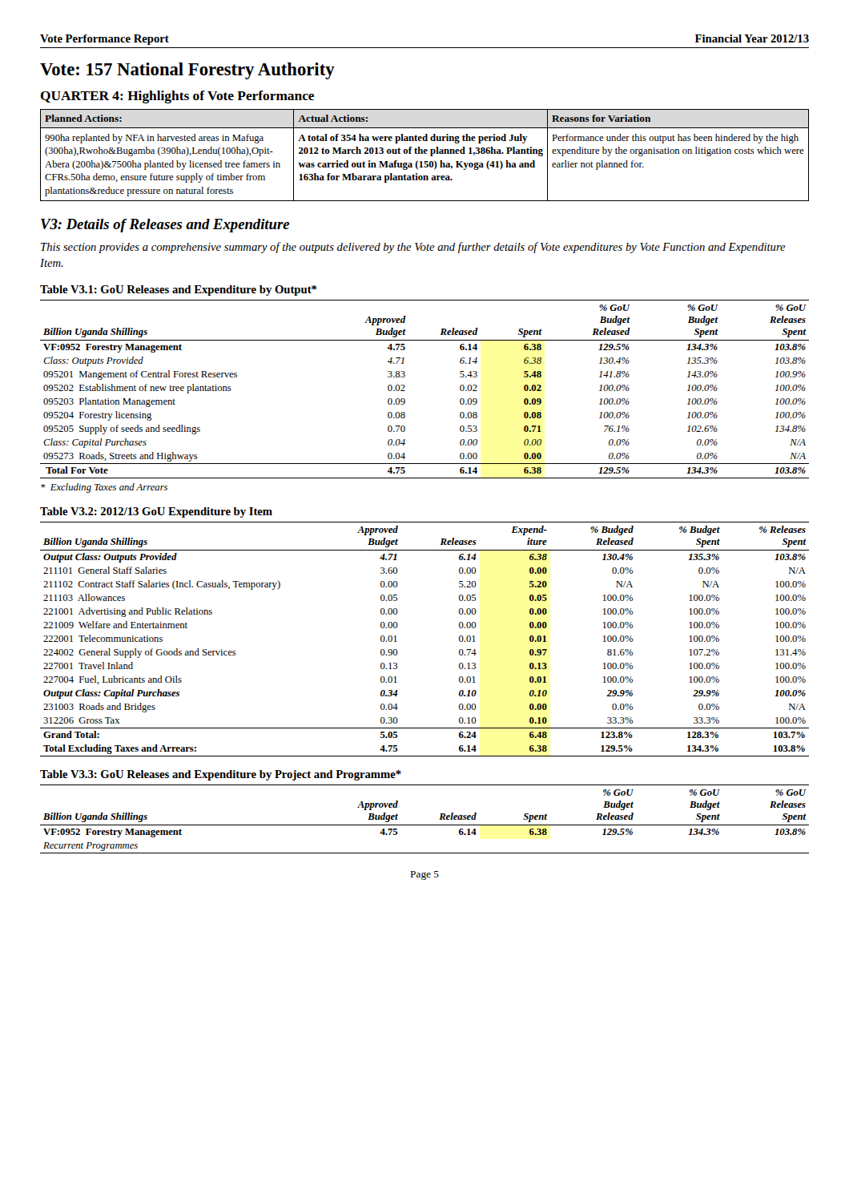Vote Performance Report Financial Year 2012/13
Vote: 157 National Forestry Authority
QUARTER 4: Highlights of Vote Performance
| Planned Actions: | Actual Actions: | Reasons for Variation |
| --- | --- | --- |
| 990ha replanted by NFA in harvested areas in Mafuga (300ha),Rwoho&Bugamba (390ha),Lendu(100ha),Opit-Abera (200ha)&7500ha planted by licensed tree famers in CFRs.50ha demo, ensure future supply of timber from plantations&reduce pressure on natural forests | A total of 354 ha were planted during the period July 2012 to March 2013 out of the planned 1,386ha. Planting was carried out in Mafuga (150) ha, Kyoga (41) ha and 163ha for Mbarara plantation area. | Performance under this output has been hindered by the high expenditure by the organisation on litigation costs which were earlier not planned for. |
V3: Details of Releases and Expenditure
This section provides a comprehensive summary of the outputs delivered by the Vote and further details of Vote expenditures by Vote Function and Expenditure Item.
Table V3.1: GoU Releases and Expenditure by Output*
| Billion Uganda Shillings | Approved Budget | Released | Spent | % GoU Budget Released | % GoU Budget Spent | % GoU Releases Spent |
| --- | --- | --- | --- | --- | --- | --- |
| VF:0952 Forestry Management | 4.75 | 6.14 | 6.38 | 129.5% | 134.3% | 103.8% |
| Class: Outputs Provided | 4.71 | 6.14 | 6.38 | 130.4% | 135.3% | 103.8% |
| 095201 Mangement of Central Forest Reserves | 3.83 | 5.43 | 5.48 | 141.8% | 143.0% | 100.9% |
| 095202 Establishment of new tree plantations | 0.02 | 0.02 | 0.02 | 100.0% | 100.0% | 100.0% |
| 095203 Plantation Management | 0.09 | 0.09 | 0.09 | 100.0% | 100.0% | 100.0% |
| 095204 Forestry licensing | 0.08 | 0.08 | 0.08 | 100.0% | 100.0% | 100.0% |
| 095205 Supply of seeds and seedlings | 0.70 | 0.53 | 0.71 | 76.1% | 102.6% | 134.8% |
| Class: Capital Purchases | 0.04 | 0.00 | 0.00 | 0.0% | 0.0% | N/A |
| 095273 Roads, Streets and Highways | 0.04 | 0.00 | 0.00 | 0.0% | 0.0% | N/A |
| Total For Vote | 4.75 | 6.14 | 6.38 | 129.5% | 134.3% | 103.8% |
* Excluding Taxes and Arrears
Table V3.2: 2012/13 GoU Expenditure by Item
| Billion Uganda Shillings | Approved Budget | Releases | Expend- iture | % Budged Released | % Budget Spent | % Releases Spent |
| --- | --- | --- | --- | --- | --- | --- |
| Output Class: Outputs Provided | 4.71 | 6.14 | 6.38 | 130.4% | 135.3% | 103.8% |
| 211101 General Staff Salaries | 3.60 | 0.00 | 0.00 | 0.0% | 0.0% | N/A |
| 211102 Contract Staff Salaries (Incl. Casuals, Temporary) | 0.00 | 5.20 | 5.20 | N/A | N/A | 100.0% |
| 211103 Allowances | 0.05 | 0.05 | 0.05 | 100.0% | 100.0% | 100.0% |
| 221001 Advertising and Public Relations | 0.00 | 0.00 | 0.00 | 100.0% | 100.0% | 100.0% |
| 221009 Welfare and Entertainment | 0.00 | 0.00 | 0.00 | 100.0% | 100.0% | 100.0% |
| 222001 Telecommunications | 0.01 | 0.01 | 0.01 | 100.0% | 100.0% | 100.0% |
| 224002 General Supply of Goods and Services | 0.90 | 0.74 | 0.97 | 81.6% | 107.2% | 131.4% |
| 227001 Travel Inland | 0.13 | 0.13 | 0.13 | 100.0% | 100.0% | 100.0% |
| 227004 Fuel, Lubricants and Oils | 0.01 | 0.01 | 0.01 | 100.0% | 100.0% | 100.0% |
| Output Class: Capital Purchases | 0.34 | 0.10 | 0.10 | 29.9% | 29.9% | 100.0% |
| 231003 Roads and Bridges | 0.04 | 0.00 | 0.00 | 0.0% | 0.0% | N/A |
| 312206 Gross Tax | 0.30 | 0.10 | 0.10 | 33.3% | 33.3% | 100.0% |
| Grand Total: | 5.05 | 6.24 | 6.48 | 123.8% | 128.3% | 103.7% |
| Total Excluding Taxes and Arrears: | 4.75 | 6.14 | 6.38 | 129.5% | 134.3% | 103.8% |
Table V3.3: GoU Releases and Expenditure by Project and Programme*
| Billion Uganda Shillings | Approved Budget | Released | Spent | % GoU Budget Released | % GoU Budget Spent | % GoU Releases Spent |
| --- | --- | --- | --- | --- | --- | --- |
| VF:0952 Forestry Management | 4.75 | 6.14 | 6.38 | 129.5% | 134.3% | 103.8% |
| Recurrent Programmes |
Page 5